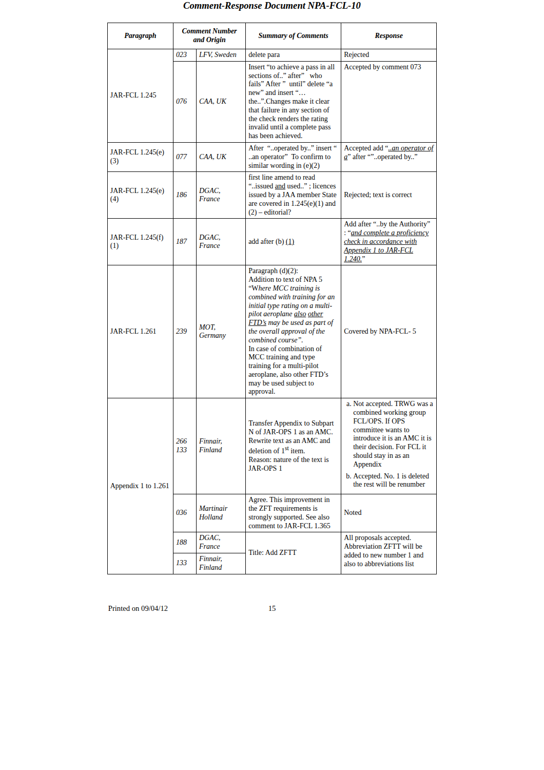Comment-Response Document NPA-FCL-10
| Paragraph | Comment Number and Origin | Summary of Comments | Response |
| --- | --- | --- | --- |
| JAR-FCL 1.245 | 023 | LFV, Sweden | delete para | Rejected |
| 076 | CAA, UK | Insert “to achieve a pass in all sections of..” after” who fails” After ” until” delete “a new” and insert “…the..”.Changes make it clear that failure in any section of the check renders the rating invalid until a complete pass has been achieved. | Accepted by comment 073 |
| JAR-FCL 1.245(e)(3) | 077 | CAA, UK | After “..operated by..” insert “ ..an operator” To confirm to similar wording in (e)(2) | Accepted add “ ..an operator of a ” after “”..operated by..” |
| JAR-FCL 1.245(e)(4) | 186 | DGAC, France | first line amend to read “..issued and used..” ; licences issued by a JAA member State are covered in 1.245(e)(1) and (2) – editorial? | Rejected; text is correct |
| JAR-FCL 1.245(f)(1) | 187 | DGAC, France | add after (b) (1) | Add after “..by the Authority” : “ and complete a proficiency check in accordance with Appendix 1 to JAR-FCL 1.240. ” |
| JAR-FCL 1.261 | 239 | MOT, Germany | Paragraph (d)(2): Addition to text of NPA 5 “W here MCC training is combined with training for an initial type rating on a multi-pilot aeroplane also other FTD’s may be used as part of the overall approval of the combined course”. In case of combination of MCC training and type training for a multi-pilot aeroplane, also other FTD’s may be used subject to approval. | Covered by NPA-FCL- 5 |
| Appendix 1 to 1.261 | 266 133 | Finnair, Finland | Transfer Appendix to Subpart N of JAR-OPS 1 as an AMC. Rewrite text as an AMC and deletion of 1 st item. Reason: nature of the text is JAR-OPS 1 | Not accepted. TRWG was a combined working group FCL/OPS. If OPS committee wants to introduce it is an AMC it is their decision. For FCL it should stay in as an Appendix Accepted. No. 1 is deleted the rest will be renumber |
| 036 | Martinair Holland | Agree. This improvement in the ZFT requirements is strongly supported. See also comment to JAR-FCL 1.365 | Noted |
| 188 | DGAC, France | Title: Add ZFTT | All proposals accepted. Abbreviation ZFTT will be added to new number 1 and also to abbreviations list |
| 133 | Finnair, Finland |
Printed on 09/04/12 15